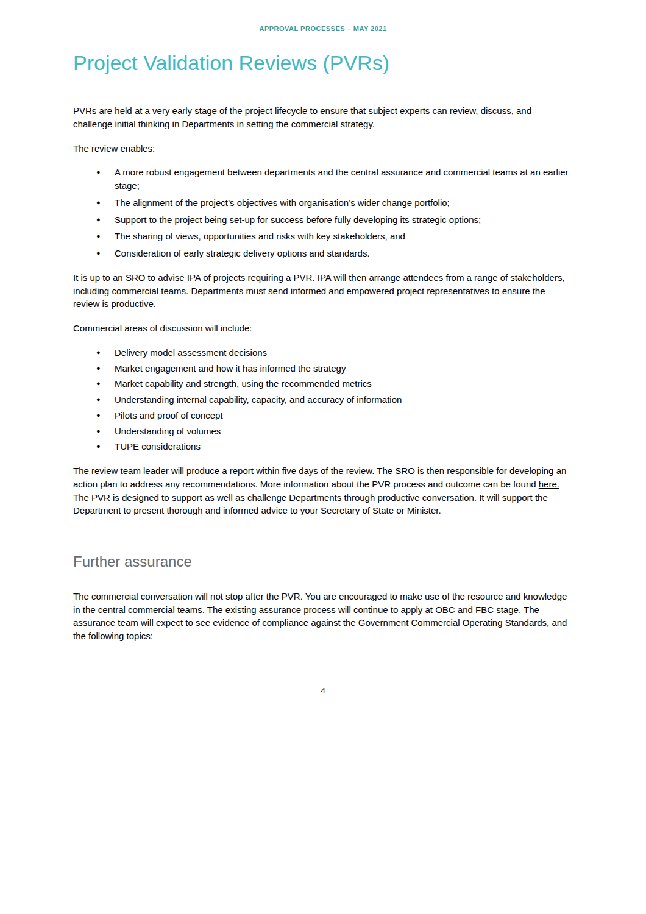APPROVAL PROCESSES – MAY 2021
Project Validation Reviews (PVRs)
PVRs are held at a very early stage of the project lifecycle to ensure that subject experts can review, discuss, and challenge initial thinking in Departments in setting the commercial strategy.
The review enables:
A more robust engagement between departments and the central assurance and commercial teams at an earlier stage;
The alignment of the project’s objectives with organisation’s wider change portfolio;
Support to the project being set-up for success before fully developing its strategic options;
The sharing of views, opportunities and risks with key stakeholders, and
Consideration of early strategic delivery options and standards.
It is up to an SRO to advise IPA of projects requiring a PVR. IPA will then arrange attendees from a range of stakeholders, including commercial teams. Departments must send informed and empowered project representatives to ensure the review is productive.
Commercial areas of discussion will include:
Delivery model assessment decisions
Market engagement and how it has informed the strategy
Market capability and strength, using the recommended metrics
Understanding internal capability, capacity, and accuracy of information
Pilots and proof of concept
Understanding of volumes
TUPE considerations
The review team leader will produce a report within five days of the review. The SRO is then responsible for developing an action plan to address any recommendations. More information about the PVR process and outcome can be found here. The PVR is designed to support as well as challenge Departments through productive conversation. It will support the Department to present thorough and informed advice to your Secretary of State or Minister.
Further assurance
The commercial conversation will not stop after the PVR. You are encouraged to make use of the resource and knowledge in the central commercial teams. The existing assurance process will continue to apply at OBC and FBC stage. The assurance team will expect to see evidence of compliance against the Government Commercial Operating Standards, and the following topics:
4